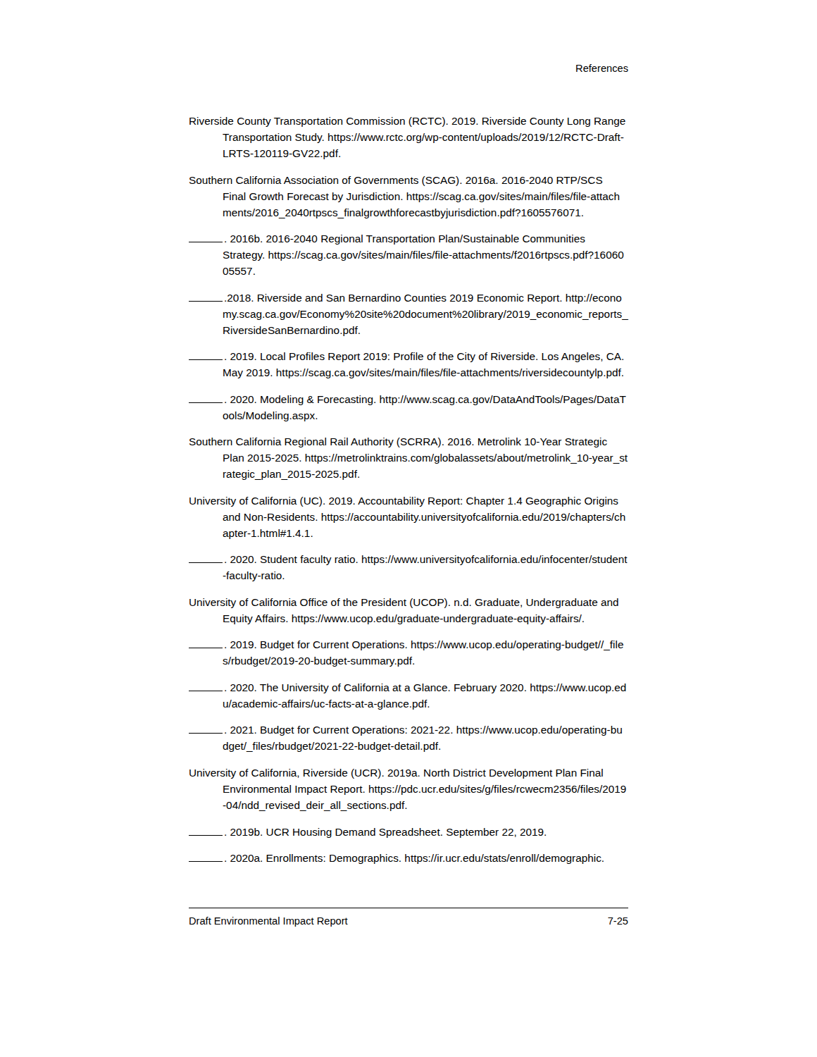References
Riverside County Transportation Commission (RCTC). 2019. Riverside County Long Range Transportation Study. https://www.rctc.org/wp-content/uploads/2019/12/RCTC-Draft-LRTS-120119-GV22.pdf.
Southern California Association of Governments (SCAG). 2016a. 2016-2040 RTP/SCS Final Growth Forecast by Jurisdiction. https://scag.ca.gov/sites/main/files/file-attachments/2016_2040rtpscs_finalgrowthforecastbyjurisdiction.pdf?1605576071.
. 2016b. 2016-2040 Regional Transportation Plan/Sustainable Communities Strategy. https://scag.ca.gov/sites/main/files/file-attachments/f2016rtpscs.pdf?1606005557.
.2018. Riverside and San Bernardino Counties 2019 Economic Report. http://economy.scag.ca.gov/Economy%20site%20document%20library/2019_economic_reports_RiversideSanBernardino.pdf.
. 2019. Local Profiles Report 2019: Profile of the City of Riverside. Los Angeles, CA. May 2019. https://scag.ca.gov/sites/main/files/file-attachments/riversidecountylp.pdf.
. 2020. Modeling & Forecasting. http://www.scag.ca.gov/DataAndTools/Pages/DataTools/Modeling.aspx.
Southern California Regional Rail Authority (SCRRA). 2016. Metrolink 10-Year Strategic Plan 2015-2025. https://metrolinktrains.com/globalassets/about/metrolink_10-year_strategic_plan_2015-2025.pdf.
University of California (UC). 2019. Accountability Report: Chapter 1.4 Geographic Origins and Non-Residents. https://accountability.universityofcalifornia.edu/2019/chapters/chapter-1.html#1.4.1.
. 2020. Student faculty ratio. https://www.universityofcalifornia.edu/infocenter/student-faculty-ratio.
University of California Office of the President (UCOP). n.d. Graduate, Undergraduate and Equity Affairs. https://www.ucop.edu/graduate-undergraduate-equity-affairs/.
. 2019. Budget for Current Operations. https://www.ucop.edu/operating-budget//_files/rbudget/2019-20-budget-summary.pdf.
. 2020. The University of California at a Glance. February 2020. https://www.ucop.edu/academic-affairs/uc-facts-at-a-glance.pdf.
. 2021. Budget for Current Operations: 2021-22. https://www.ucop.edu/operating-budget/_files/rbudget/2021-22-budget-detail.pdf.
University of California, Riverside (UCR). 2019a. North District Development Plan Final Environmental Impact Report. https://pdc.ucr.edu/sites/g/files/rcwecm2356/files/2019-04/ndd_revised_deir_all_sections.pdf.
. 2019b. UCR Housing Demand Spreadsheet. September 22, 2019.
. 2020a. Enrollments: Demographics. https://ir.ucr.edu/stats/enroll/demographic.
Draft Environmental Impact Report 7-25